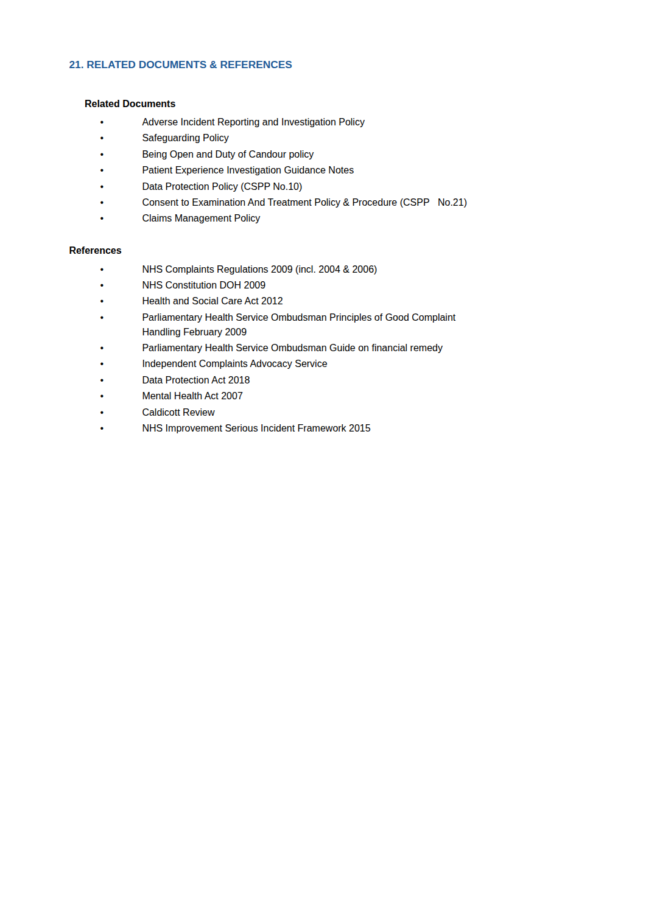21. RELATED DOCUMENTS & REFERENCES
Related Documents
Adverse Incident Reporting and Investigation Policy
Safeguarding Policy
Being Open and Duty of Candour policy
Patient Experience Investigation Guidance Notes
Data Protection Policy (CSPP No.10)
Consent to Examination And Treatment Policy & Procedure (CSPP No.21)
Claims Management Policy
References
NHS Complaints Regulations 2009 (incl. 2004 & 2006)
NHS Constitution DOH 2009
Health and Social Care Act 2012
Parliamentary Health Service Ombudsman Principles of Good ComplaintHandling February 2009
Parliamentary Health Service Ombudsman Guide on financial remedy
Independent Complaints Advocacy Service
Data Protection Act 2018
Mental Health Act 2007
Caldicott Review
NHS Improvement Serious Incident Framework 2015